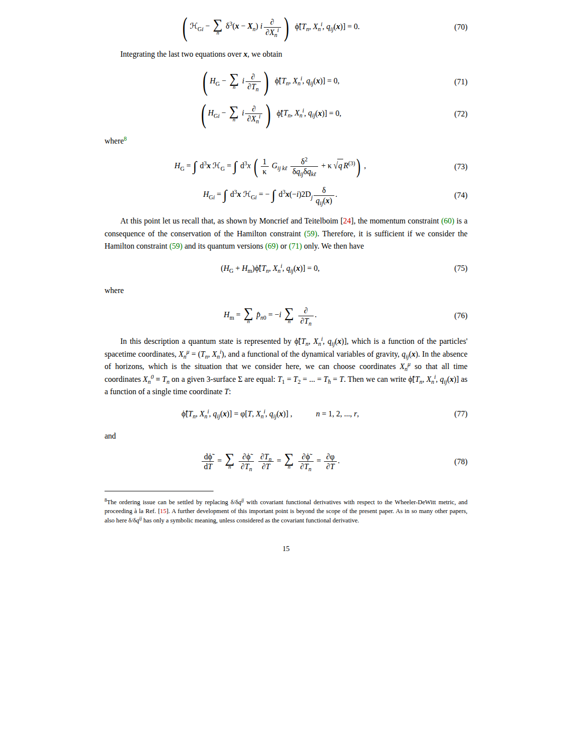(ℋGi − ∑n δ3(x − Xn) i∂∂Xni) ϕ̃[Tn, Xni, qij(x)] = 0.
(70)
Integrating the last two equations over x, we obtain
(HG − ∑n i∂∂Tn) ϕ̃[Tn, Xni, qij(x)] = 0,
(71)
(HGi − ∑n i∂∂Xni) ϕ̃[Tn, Xni, qij(x)] = 0,
(72)
where8
HG = ∫ d3x ℋG = ∫ d3x (1 κ Gij kℓ δ2 δqijδqkℓ + κ √qR(3)) ,
(73)
HGi = ∫ d3x ℋGi = − ∫ d3x(−i)2Djδqij(x).
(74)
At this point let us recall that, as shown by Moncrief and Teitelboim [24], the momentum constraint (60) is a consequence of the conservation of the Hamilton constraint (59). Therefore, it is sufficient if we consider the Hamilton constraint (59) and its quantum versions (69) or (71) only. We then have
(HG + Hm)ϕ̃[Tn, Xni, qij(x)] = 0,
(75)
where
Hm = ∑n p̂n0 = −i ∑n ∂∂Tn.
(76)
In this description a quantum state is represented by ϕ̃[Tn, Xni, qij(x)], which is a function of the particles' spacetime coordinates, Xnμ = (Tn, Xni), and a functional of the dynamical variables of gravity, qij(x). In the absence of horizons, which is the situation that we consider here, we can choose coordinates Xnμ so that all time coordinates Xn0 ≡ Tn on a given 3-surface Σ are equal: T1 = T2 = ... = Tħ = T. Then we can write ϕ̃[Tn, Xni, qij(x)] as a function of a single time coordinate T:
ϕ̃[Tn, Xni, qij(x)] = φ[T, Xni, qij(x)] , n = 1, 2, ..., r,
(77)
and
dϕ̃dT = ∑n ∂ϕ̃∂Tn ∂Tn∂T = ∑n ∂ϕ̃∂Tn = ∂φ∂T.
(78)
8The ordering issue can be settled by replacing δ/δqij with covariant functional derivatives with respect to the Wheeler-DeWitt metric, and proceeding à la Ref. [15]. A further development of this important point is beyond the scope of the present paper. As in so many other papers, also here δ/δqij has only a symbolic meaning, unless considered as the covariant functional derivative.
15